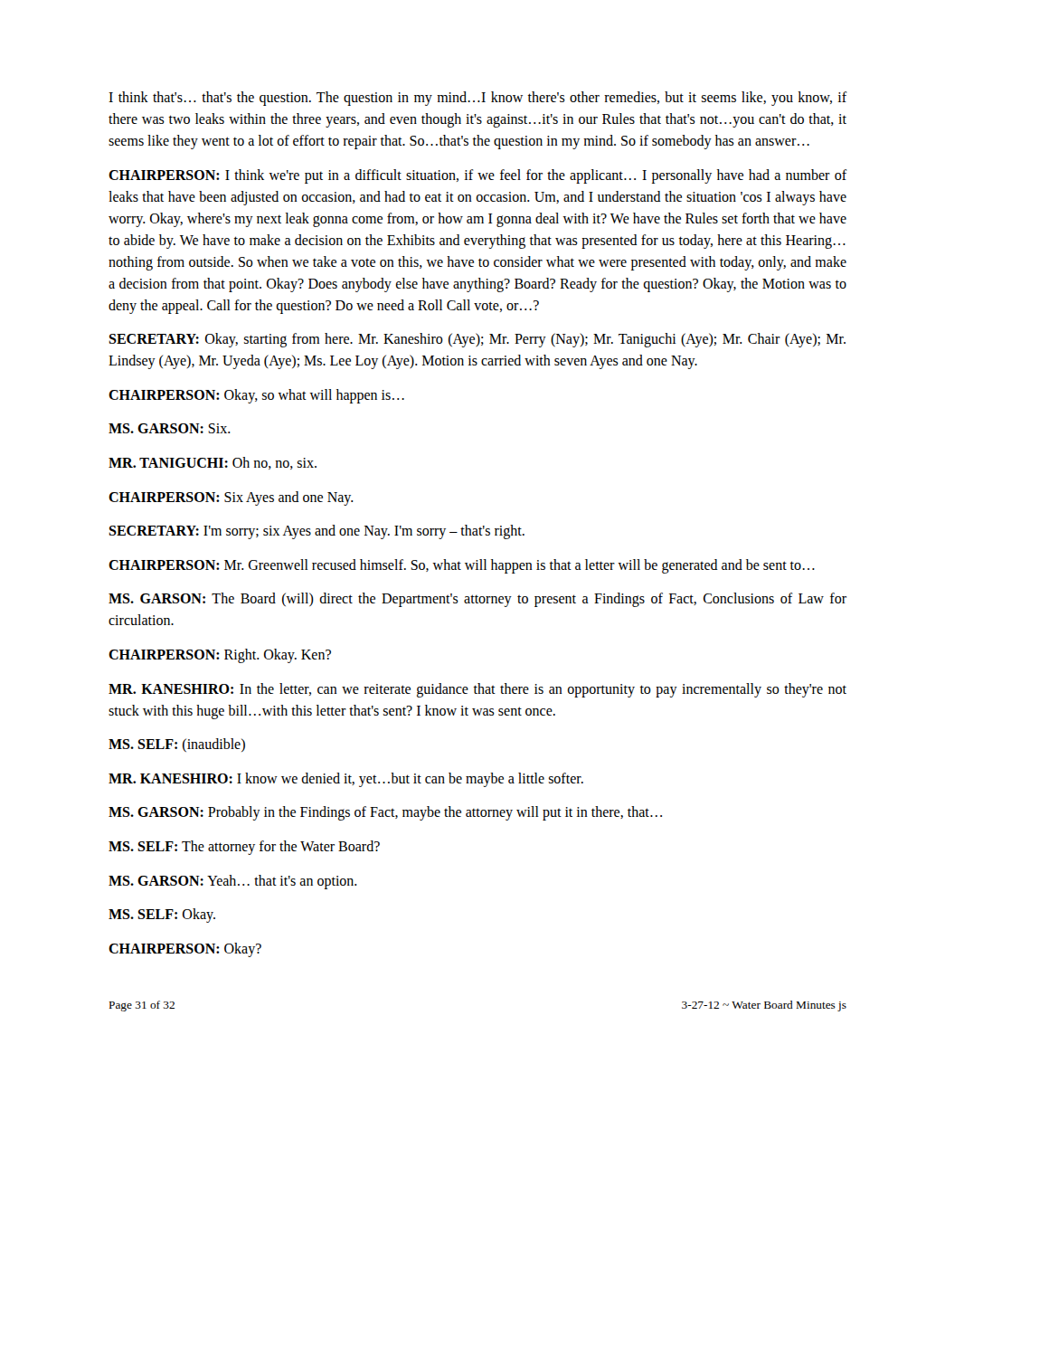I think that's… that's the question. The question in my mind…I know there's other remedies, but it seems like, you know, if there was two leaks within the three years, and even though it's against…it's in our Rules that that's not…you can't do that, it seems like they went to a lot of effort to repair that. So…that's the question in my mind. So if somebody has an answer…
CHAIRPERSON: I think we're put in a difficult situation, if we feel for the applicant… I personally have had a number of leaks that have been adjusted on occasion, and had to eat it on occasion. Um, and I understand the situation 'cos I always have worry. Okay, where's my next leak gonna come from, or how am I gonna deal with it? We have the Rules set forth that we have to abide by. We have to make a decision on the Exhibits and everything that was presented for us today, here at this Hearing…nothing from outside. So when we take a vote on this, we have to consider what we were presented with today, only, and make a decision from that point. Okay? Does anybody else have anything? Board? Ready for the question? Okay, the Motion was to deny the appeal. Call for the question? Do we need a Roll Call vote, or…?
SECRETARY: Okay, starting from here. Mr. Kaneshiro (Aye); Mr. Perry (Nay); Mr. Taniguchi (Aye); Mr. Chair (Aye); Mr. Lindsey (Aye), Mr. Uyeda (Aye); Ms. Lee Loy (Aye). Motion is carried with seven Ayes and one Nay.
CHAIRPERSON: Okay, so what will happen is…
MS. GARSON: Six.
MR. TANIGUCHI: Oh no, no, six.
CHAIRPERSON: Six Ayes and one Nay.
SECRETARY: I'm sorry; six Ayes and one Nay. I'm sorry – that's right.
CHAIRPERSON: Mr. Greenwell recused himself. So, what will happen is that a letter will be generated and be sent to…
MS. GARSON: The Board (will) direct the Department's attorney to present a Findings of Fact, Conclusions of Law for circulation.
CHAIRPERSON: Right. Okay. Ken?
MR. KANESHIRO: In the letter, can we reiterate guidance that there is an opportunity to pay incrementally so they're not stuck with this huge bill…with this letter that's sent? I know it was sent once.
MS. SELF: (inaudible)
MR. KANESHIRO: I know we denied it, yet…but it can be maybe a little softer.
MS. GARSON: Probably in the Findings of Fact, maybe the attorney will put it in there, that…
MS. SELF: The attorney for the Water Board?
MS. GARSON: Yeah… that it's an option.
MS. SELF: Okay.
CHAIRPERSON: Okay?
Page 31 of 32 3-27-12 ~ Water Board Minutes js